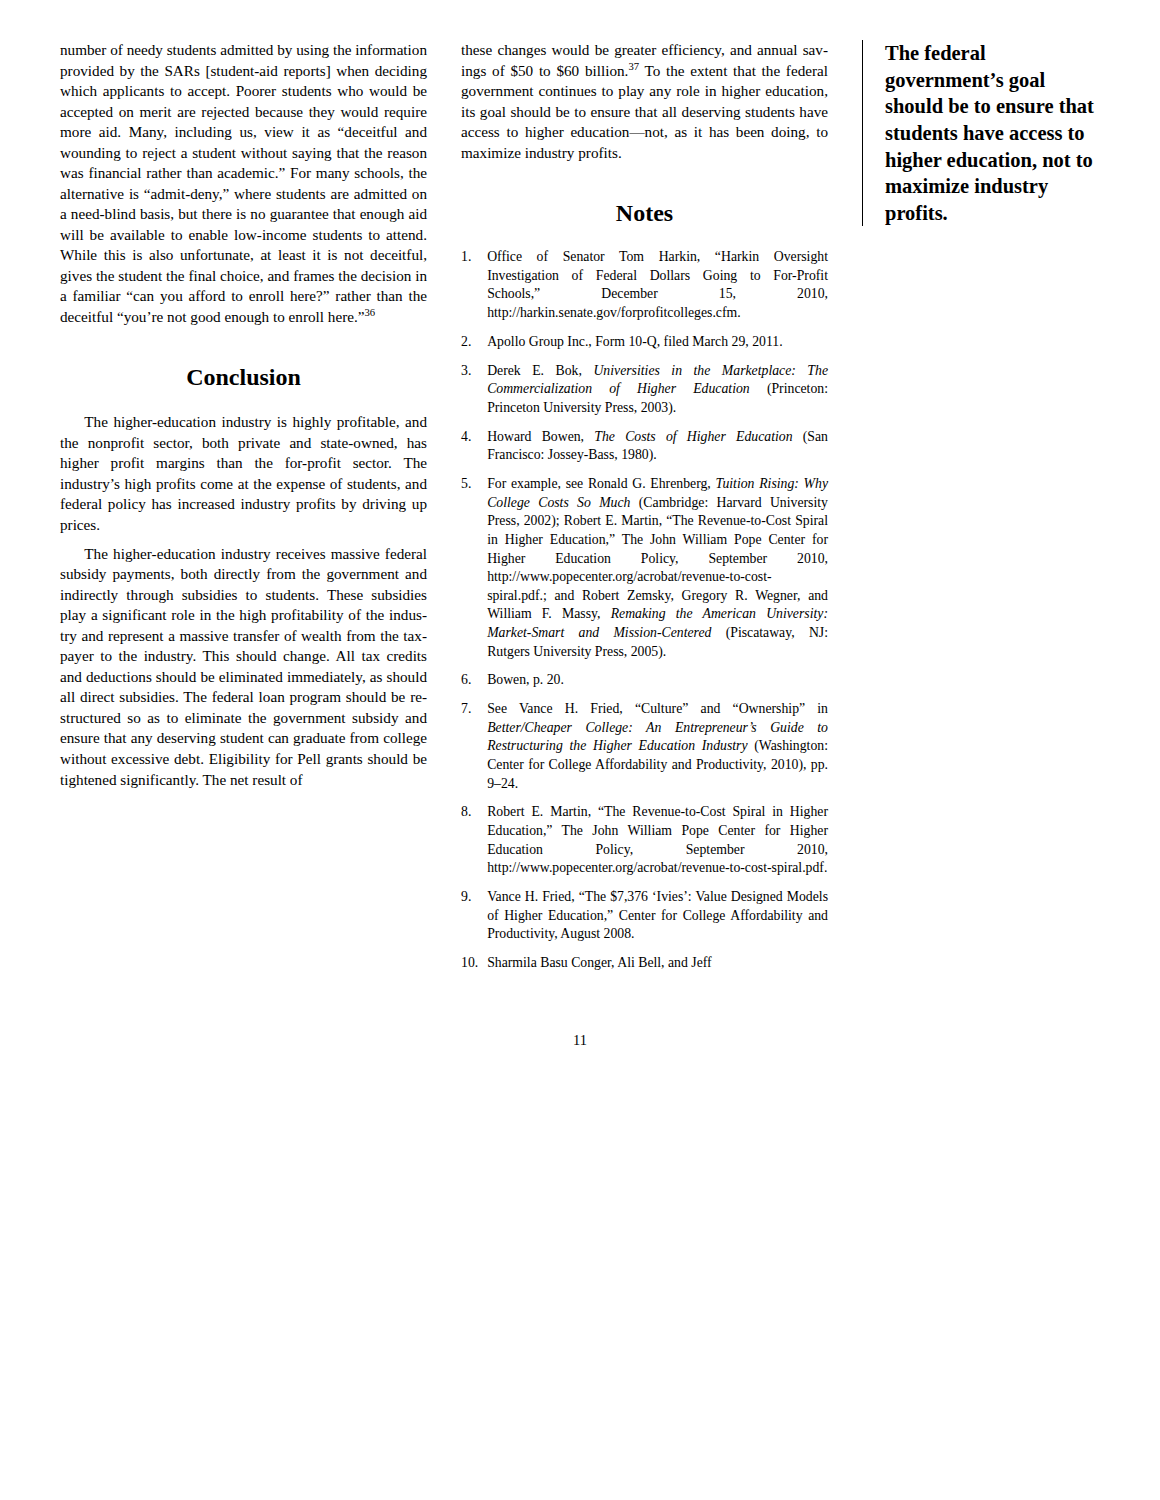number of needy students admitted by using the information provided by the SARs [student-aid reports] when deciding which applicants to accept. Poorer students who would be accepted on merit are rejected because they would require more aid. Many, including us, view it as “deceitful and wounding to reject a student without saying that the reason was financial rather than academic.” For many schools, the alternative is “admit-deny,” where students are admitted on a need-blind basis, but there is no guarantee that enough aid will be available to enable low-income students to attend. While this is also unfortunate, at least it is not deceitful, gives the student the final choice, and frames the decision in a familiar “can you afford to enroll here?” rather than the deceitful “you’re not good enough to enroll here.”36
Conclusion
The higher-education industry is highly profitable, and the nonprofit sector, both private and state-owned, has higher profit margins than the for-profit sector. The industry’s high profits come at the expense of students, and federal policy has increased industry profits by driving up prices.
The higher-education industry receives massive federal subsidy payments, both directly from the government and indirectly through subsidies to students. These subsidies play a significant role in the high profitability of the industry and represent a massive transfer of wealth from the taxpayer to the industry. This should change. All tax credits and deductions should be eliminated immediately, as should all direct subsidies. The federal loan program should be restructured so as to eliminate the government subsidy and ensure that any deserving student can graduate from college without excessive debt. Eligibility for Pell grants should be tightened significantly. The net result of
these changes would be greater efficiency, and annual savings of $50 to $60 billion.37 To the extent that the federal government continues to play any role in higher education, its goal should be to ensure that all deserving students have access to higher education—not, as it has been doing, to maximize industry profits.
Notes
1. Office of Senator Tom Harkin, “Harkin Oversight Investigation of Federal Dollars Going to For-Profit Schools,” December 15, 2010, http://harkin.senate.gov/forprofitcolleges.cfm.
2. Apollo Group Inc., Form 10-Q, filed March 29, 2011.
3. Derek E. Bok, Universities in the Marketplace: The Commercialization of Higher Education (Princeton: Princeton University Press, 2003).
4. Howard Bowen, The Costs of Higher Education (San Francisco: Jossey-Bass, 1980).
5. For example, see Ronald G. Ehrenberg, Tuition Rising: Why College Costs So Much (Cambridge: Harvard University Press, 2002); Robert E. Martin, “The Revenue-to-Cost Spiral in Higher Education,” The John William Pope Center for Higher Education Policy, September 2010, http://www.popecenter.org/acrobat/revenue-to-cost-spiral.pdf.; and Robert Zemsky, Gregory R. Wegner, and William F. Massy, Remaking the American University: Market-Smart and Mission-Centered (Piscataway, NJ: Rutgers University Press, 2005).
6. Bowen, p. 20.
7. See Vance H. Fried, “Culture” and “Ownership” in Better/Cheaper College: An Entrepreneur’s Guide to Restructuring the Higher Education Industry (Washington: Center for College Affordability and Productivity, 2010), pp. 9–24.
8. Robert E. Martin, “The Revenue-to-Cost Spiral in Higher Education,” The John William Pope Center for Higher Education Policy, September 2010, http://www.popecenter.org/acrobat/revenue-to-cost-spiral.pdf.
9. Vance H. Fried, “The $7,376 ‘Ivies’: Value Designed Models of Higher Education,” Center for College Affordability and Productivity, August 2008.
10. Sharmila Basu Conger, Ali Bell, and Jeff
The federal government’s goal should be to ensure that students have access to higher education, not to maximize industry profits.
11